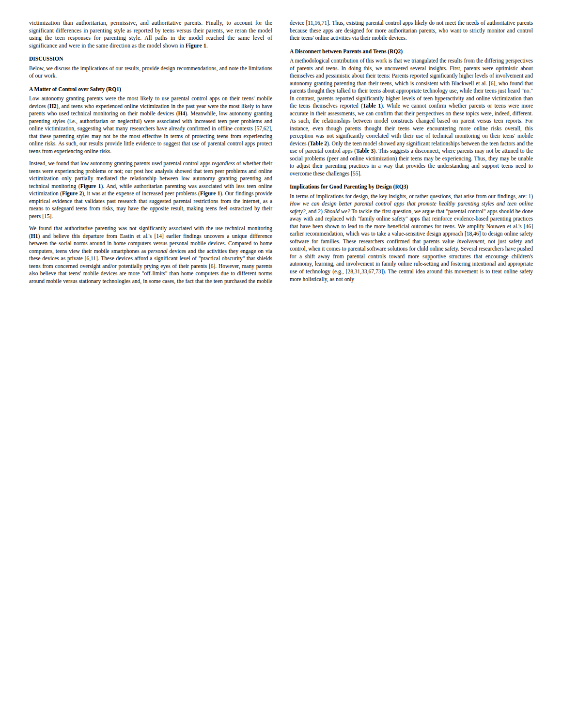victimization than authoritarian, permissive, and authoritative parents. Finally, to account for the significant differences in parenting style as reported by teens versus their parents, we reran the model using the teen responses for parenting style. All paths in the model reached the same level of significance and were in the same direction as the model shown in Figure 1.
DISCUSSION
Below, we discuss the implications of our results, provide design recommendations, and note the limitations of our work.
A Matter of Control over Safety (RQ1)
Low autonomy granting parents were the most likely to use parental control apps on their teens' mobile devices (H2), and teens who experienced online victimization in the past year were the most likely to have parents who used technical monitoring on their mobile devices (H4). Meanwhile, low autonomy granting parenting styles (i.e., authoritarian or neglectful) were associated with increased teen peer problems and online victimization, suggesting what many researchers have already confirmed in offline contexts [57,62], that these parenting styles may not be the most effective in terms of protecting teens from experiencing online risks. As such, our results provide little evidence to suggest that use of parental control apps protect teens from experiencing online risks.
Instead, we found that low autonomy granting parents used parental control apps regardless of whether their teens were experiencing problems or not; our post hoc analysis showed that teen peer problems and online victimization only partially mediated the relationship between low autonomy granting parenting and technical monitoring (Figure 1). And, while authoritarian parenting was associated with less teen online victimization (Figure 2), it was at the expense of increased peer problems (Figure 1). Our findings provide empirical evidence that validates past research that suggested parental restrictions from the internet, as a means to safeguard teens from risks, may have the opposite result, making teens feel ostracized by their peers [15].
We found that authoritative parenting was not significantly associated with the use technical monitoring (H1) and believe this departure from Eastin et al.'s [14] earlier findings uncovers a unique difference between the social norms around in-home computers versus personal mobile devices. Compared to home computers, teens view their mobile smartphones as personal devices and the activities they engage on via these devices as private [6,11]. These devices afford a significant level of "practical obscurity" that shields teens from concerned oversight and/or potentially prying eyes of their parents [6]. However, many parents also believe that teens' mobile devices are more "off-limits" than home computers due to different norms around mobile versus stationary technologies and, in some cases, the fact that the teen purchased the mobile device [11,16,71]. Thus, existing parental control apps likely do not meet the needs of authoritative parents because these apps are designed for more authoritarian parents, who want to strictly monitor and control their teens' online activities via their mobile devices.
A Disconnect between Parents and Teens (RQ2)
A methodological contribution of this work is that we triangulated the results from the differing perspectives of parents and teens. In doing this, we uncovered several insights. First, parents were optimistic about themselves and pessimistic about their teens: Parents reported significantly higher levels of involvement and autonomy granting parenting than their teens, which is consistent with Blackwell et al. [6], who found that parents thought they talked to their teens about appropriate technology use, while their teens just heard "no." In contrast, parents reported significantly higher levels of teen hyperactivity and online victimization than the teens themselves reported (Table 1). While we cannot confirm whether parents or teens were more accurate in their assessments, we can confirm that their perspectives on these topics were, indeed, different. As such, the relationships between model constructs changed based on parent versus teen reports. For instance, even though parents thought their teens were encountering more online risks overall, this perception was not significantly correlated with their use of technical monitoring on their teens' mobile devices (Table 2). Only the teen model showed any significant relationships between the teen factors and the use of parental control apps (Table 3). This suggests a disconnect, where parents may not be attuned to the social problems (peer and online victimization) their teens may be experiencing. Thus, they may be unable to adjust their parenting practices in a way that provides the understanding and support teens need to overcome these challenges [55].
Implications for Good Parenting by Design (RQ3)
In terms of implications for design, the key insights, or rather questions, that arise from our findings, are: 1) How we can design better parental control apps that promote healthy parenting styles and teen online safety?, and 2) Should we? To tackle the first question, we argue that "parental control" apps should be done away with and replaced with "family online safety" apps that reinforce evidence-based parenting practices that have been shown to lead to the more beneficial outcomes for teens. We amplify Nouwen et al.'s [46] earlier recommendation, which was to take a value-sensitive design approach [18,46] to design online safety software for families. These researchers confirmed that parents value involvement, not just safety and control, when it comes to parental software solutions for child online safety. Several researchers have pushed for a shift away from parental controls toward more supportive structures that encourage children's autonomy, learning, and involvement in family online rule-setting and fostering intentional and appropriate use of technology (e.g., [28,31,33,67,73]). The central idea around this movement is to treat online safety more holistically, as not only